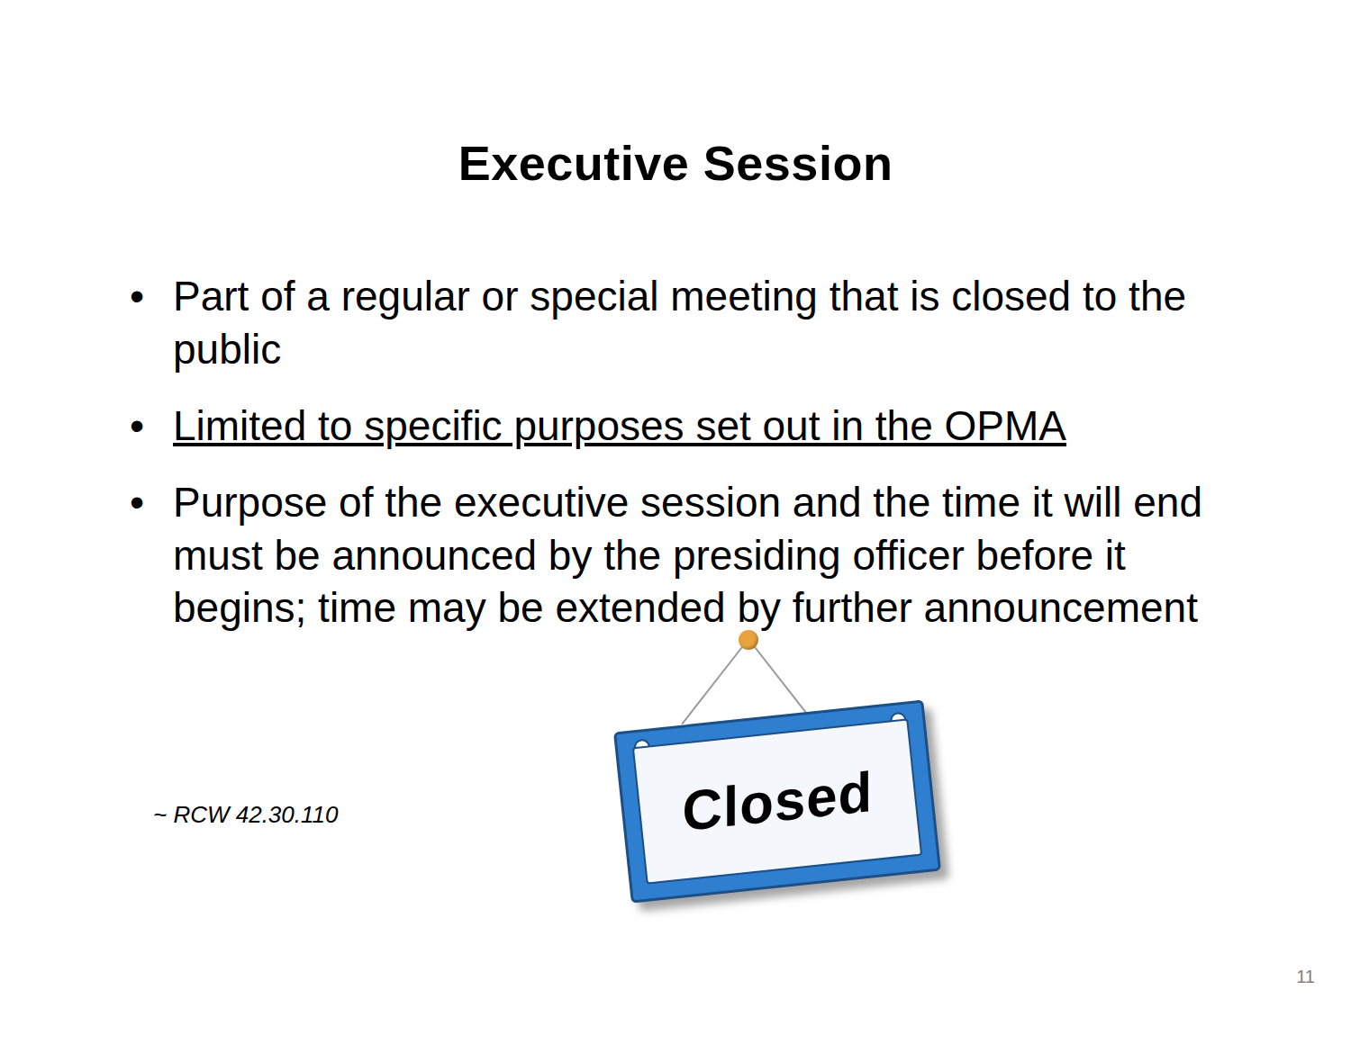Executive Session
Part of a regular or special meeting that is closed to the public
Limited to specific purposes set out in the OPMA
Purpose of the executive session and the time it will end must be announced by the presiding officer before it begins; time may be extended by further announcement
~ RCW 42.30.110
Closed
11